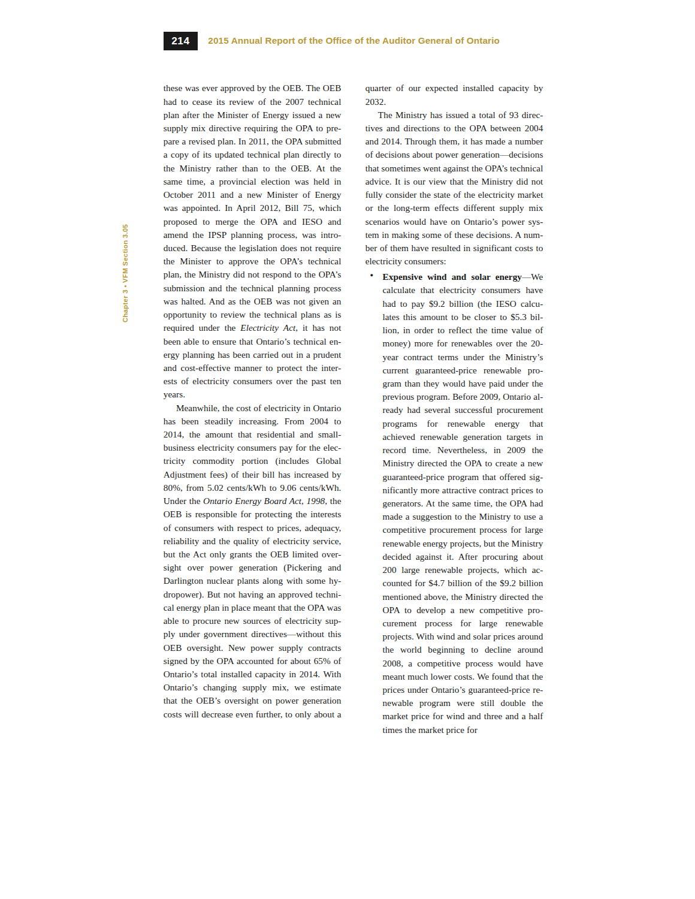214
2015 Annual Report of the Office of the Auditor General of Ontario
Chapter 3 • VFM Section 3.05
these was ever approved by the OEB. The OEB had to cease its review of the 2007 technical plan after the Minister of Energy issued a new supply mix directive requiring the OPA to prepare a revised plan. In 2011, the OPA submitted a copy of its updated technical plan directly to the Ministry rather than to the OEB. At the same time, a provincial election was held in October 2011 and a new Minister of Energy was appointed. In April 2012, Bill 75, which proposed to merge the OPA and IESO and amend the IPSP planning process, was introduced. Because the legislation does not require the Minister to approve the OPA’s technical plan, the Ministry did not respond to the OPA’s submission and the technical planning process was halted. And as the OEB was not given an opportunity to review the technical plans as is required under the Electricity Act, it has not been able to ensure that Ontario’s technical energy planning has been carried out in a prudent and cost-effective manner to protect the interests of electricity consumers over the past ten years.
Meanwhile, the cost of electricity in Ontario has been steadily increasing. From 2004 to 2014, the amount that residential and small-business electricity consumers pay for the electricity commodity portion (includes Global Adjustment fees) of their bill has increased by 80%, from 5.02 cents/kWh to 9.06 cents/kWh. Under the Ontario Energy Board Act, 1998, the OEB is responsible for protecting the interests of consumers with respect to prices, adequacy, reliability and the quality of electricity service, but the Act only grants the OEB limited oversight over power generation (Pickering and Darlington nuclear plants along with some hydropower). But not having an approved technical energy plan in place meant that the OPA was able to procure new sources of electricity supply under government directives—without this OEB oversight. New power supply contracts signed by the OPA accounted for about 65% of Ontario’s total installed capacity in 2014. With Ontario’s changing supply mix, we estimate that the OEB’s oversight on power generation costs will decrease even further, to only about a quarter of our expected installed capacity by 2032.
The Ministry has issued a total of 93 directives and directions to the OPA between 2004 and 2014. Through them, it has made a number of decisions about power generation—decisions that sometimes went against the OPA’s technical advice. It is our view that the Ministry did not fully consider the state of the electricity market or the long-term effects different supply mix scenarios would have on Ontario’s power system in making some of these decisions. A number of them have resulted in significant costs to electricity consumers:
Expensive wind and solar energy—We calculate that electricity consumers have had to pay $9.2 billion (the IESO calculates this amount to be closer to $5.3 billion, in order to reflect the time value of money) more for renewables over the 20-year contract terms under the Ministry’s current guaranteed-price renewable program than they would have paid under the previous program. Before 2009, Ontario already had several successful procurement programs for renewable energy that achieved renewable generation targets in record time. Nevertheless, in 2009 the Ministry directed the OPA to create a new guaranteed-price program that offered significantly more attractive contract prices to generators. At the same time, the OPA had made a suggestion to the Ministry to use a competitive procurement process for large renewable energy projects, but the Ministry decided against it. After procuring about 200 large renewable projects, which accounted for $4.7 billion of the $9.2 billion mentioned above, the Ministry directed the OPA to develop a new competitive procurement process for large renewable projects. With wind and solar prices around the world beginning to decline around 2008, a competitive process would have meant much lower costs. We found that the prices under Ontario’s guaranteed-price renewable program were still double the market price for wind and three and a half times the market price for